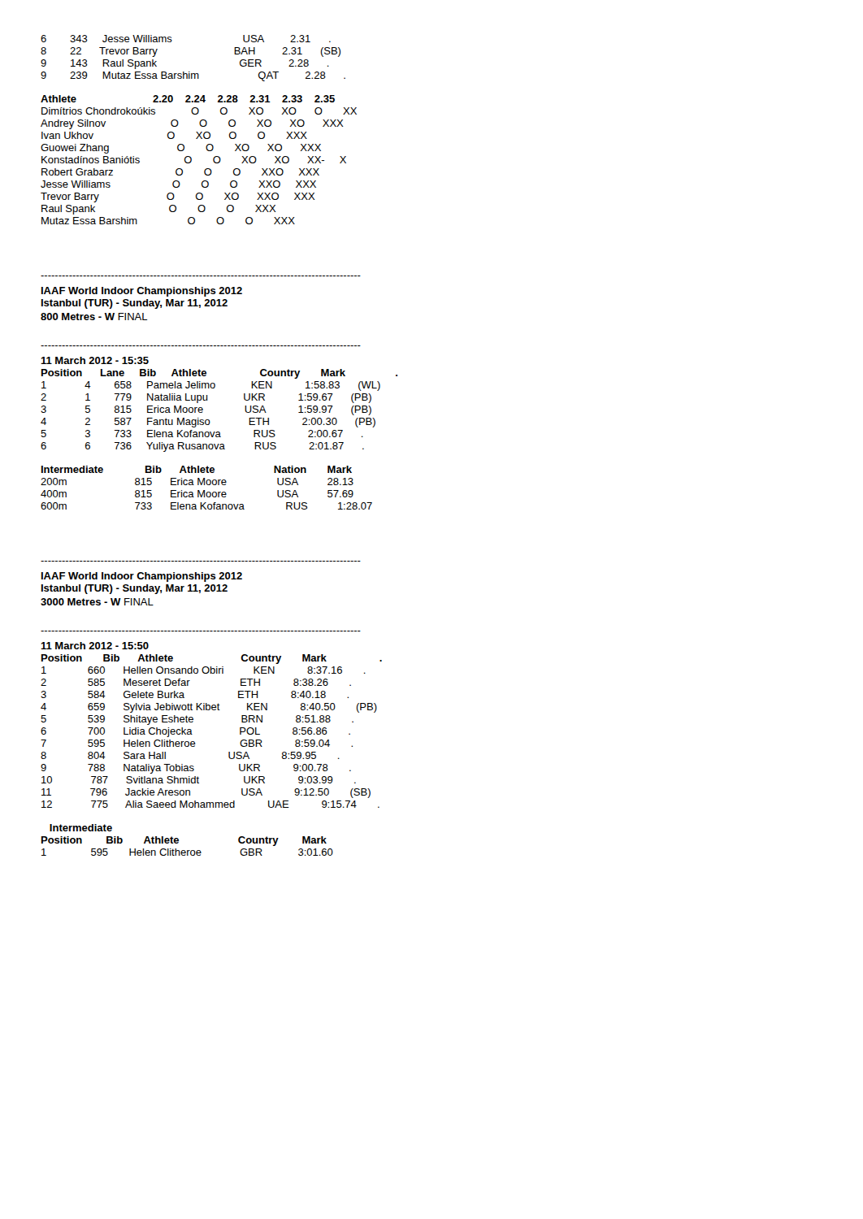6        343     Jesse Williams                        USA         2.31      .
8        22      Trevor Barry                          BAH         2.31      (SB)
9        143     Raul Spank                            GER         2.28      .
9        239     Mutaz Essa Barshim                    QAT         2.28      .
Athlete                          2.20    2.24    2.28    2.31    2.33    2.35
Dimítrios Chondrokoúkis            O       O       XO      XO      O       XX
Andrey Silnov                      O       O       O       XO      XO      XXX
Ivan Ukhov                         O       XO      O       O       XXX
Guowei Zhang                       O       O       XO      XO      XXX
Konstadínos Baniótis               O       O       XO      XO      XX-     X
Robert Grabarz                     O       O       O       XXO     XXX
Jesse Williams                     O       O       O       XXO     XXX
Trevor Barry                       O       O       XO      XXO     XXX
Raul Spank                         O       O       O       XXX
Mutaz Essa Barshim                 O       O       O       XXX
-------------------------------------------------------------------------------------------
IAAF World Indoor Championships 2012
Istanbul (TUR) - Sunday, Mar 11, 2012
800 Metres - W FINAL
-------------------------------------------------------------------------------------------
11 March 2012 - 15:35
Position      Lane     Bib     Athlete                  Country       Mark                 .
1             4        658     Pamela Jelimo            KEN           1:58.83      (WL)
2             1        779     Nataliia Lupu            UKR           1:59.67      (PB)
3             5        815     Erica Moore              USA           1:59.97      (PB)
4             2        587     Fantu Magiso             ETH           2:00.30      (PB)
5             3        733     Elena Kofanova           RUS           2:00.67      .
6             6        736     Yuliya Rusanova          RUS           2:01.87      .
Intermediate              Bib      Athlete                    Nation       Mark
200m                       815      Erica Moore                 USA          28.13
400m                       815      Erica Moore                 USA          57.69
600m                       733      Elena Kofanova              RUS          1:28.07
-------------------------------------------------------------------------------------------
IAAF World Indoor Championships 2012
Istanbul (TUR) - Sunday, Mar 11, 2012
3000 Metres - W FINAL
-------------------------------------------------------------------------------------------
11 March 2012 - 15:50
Position       Bib      Athlete                       Country       Mark                  .
1              660      Hellen Onsando Obiri          KEN           8:37.16       .
2              585      Meseret Defar                 ETH           8:38.26       .
3              584      Gelete Burka                  ETH           8:40.18       .
4              659      Sylvia Jebiwott Kibet         KEN           8:40.50       (PB)
5              539      Shitaye Eshete                BRN           8:51.88       .
6              700      Lidia Chojecka                POL           8:56.86       .
7              595      Helen Clitheroe               GBR           8:59.04       .
8              804      Sara Hall                     USA           8:59.95       .
9              788      Nataliya Tobias               UKR           9:00.78       .
10             787      Svitlana Shmidt               UKR           9:03.99       .
11             796      Jackie Areson                 USA           9:12.50       (SB)
12             775      Alia Saeed Mohammed           UAE           9:15.74       .
   Intermediate
Position        Bib       Athlete                    Country        Mark
1               595       Helen Clitheroe             GBR            3:01.60